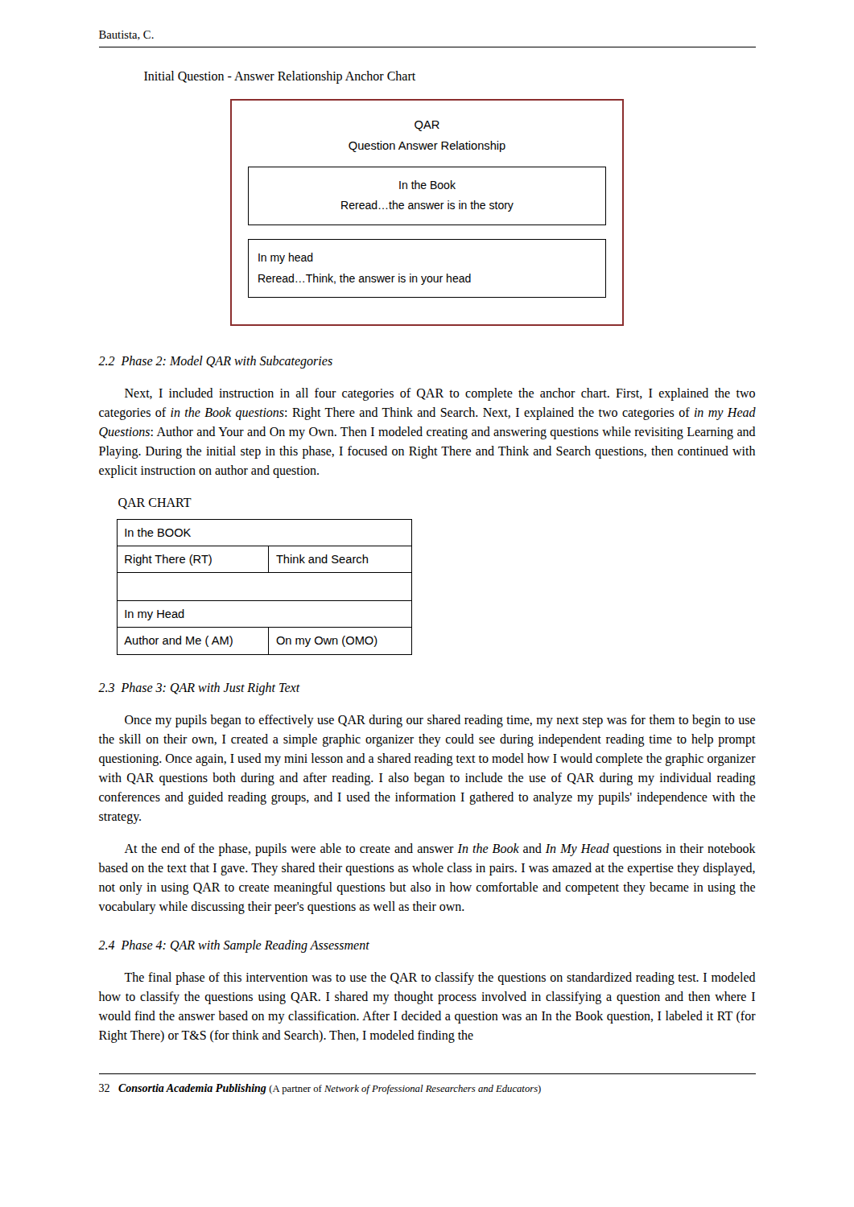Bautista, C.
Initial Question - Answer Relationship Anchor Chart
QAR
Question Answer Relationship
In the Book
Reread…the answer is in the story
In my head
Reread…Think, the answer is in your head
2.2 Phase 2: Model QAR with Subcategories
Next, I included instruction in all four categories of QAR to complete the anchor chart. First, I explained the two categories of in the Book questions: Right There and Think and Search. Next, I explained the two categories of in my Head Questions: Author and Your and On my Own. Then I modeled creating and answering questions while revisiting Learning and Playing. During the initial step in this phase, I focused on Right There and Think and Search questions, then continued with explicit instruction on author and question.
QAR CHART
| In the BOOK |
| Right There (RT) | Think and Search |
| In my Head |
| Author and Me ( AM) | On my Own (OMO) |
2.3 Phase 3: QAR with Just Right Text
Once my pupils began to effectively use QAR during our shared reading time, my next step was for them to begin to use the skill on their own, I created a simple graphic organizer they could see during independent reading time to help prompt questioning. Once again, I used my mini lesson and a shared reading text to model how I would complete the graphic organizer with QAR questions both during and after reading. I also began to include the use of QAR during my individual reading conferences and guided reading groups, and I used the information I gathered to analyze my pupils' independence with the strategy.
At the end of the phase, pupils were able to create and answer In the Book and In My Head questions in their notebook based on the text that I gave. They shared their questions as whole class in pairs. I was amazed at the expertise they displayed, not only in using QAR to create meaningful questions but also in how comfortable and competent they became in using the vocabulary while discussing their peer's questions as well as their own.
2.4 Phase 4: QAR with Sample Reading Assessment
The final phase of this intervention was to use the QAR to classify the questions on standardized reading test. I modeled how to classify the questions using QAR. I shared my thought process involved in classifying a question and then where I would find the answer based on my classification. After I decided a question was an In the Book question, I labeled it RT (for Right There) or T&S (for think and Search). Then, I modeled finding the
32 Consortia Academia Publishing (A partner of Network of Professional Researchers and Educators)